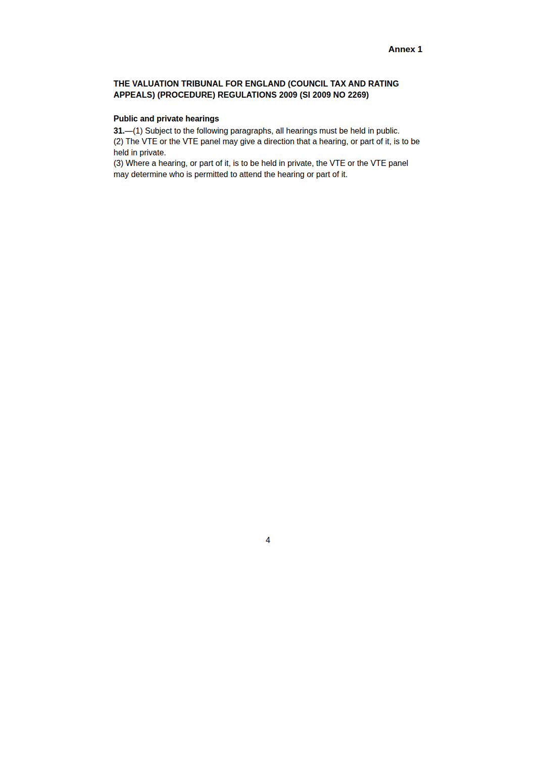Annex 1
The Valuation Tribunal for England (Council Tax and Rating Appeals) (Procedure) Regulations 2009 (SI 2009 No 2269)
Public and private hearings
31.—(1) Subject to the following paragraphs, all hearings must be held in public.
(2) The VTE or the VTE panel may give a direction that a hearing, or part of it, is to be held in private.
(3) Where a hearing, or part of it, is to be held in private, the VTE or the VTE panel may determine who is permitted to attend the hearing or part of it.
4